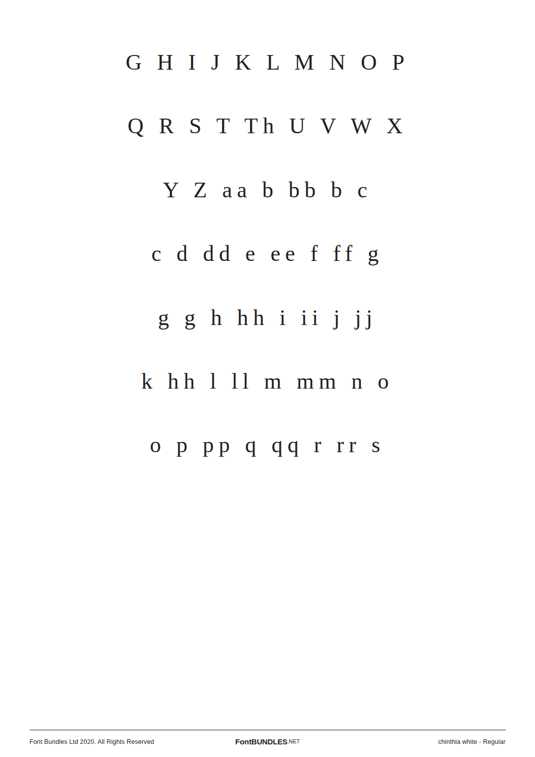G H I J K L M N O P
Q R S T Th U V W X
Y Z aa b bb b c
c d dd e ee f ff g
g g h hh i ii j jj
k hh l ll m mm n o
o p pp q qq r rr s
Font Bundles Ltd 2020. All Rights Reserved FontBUNDLES.NET chinthia white - Regular